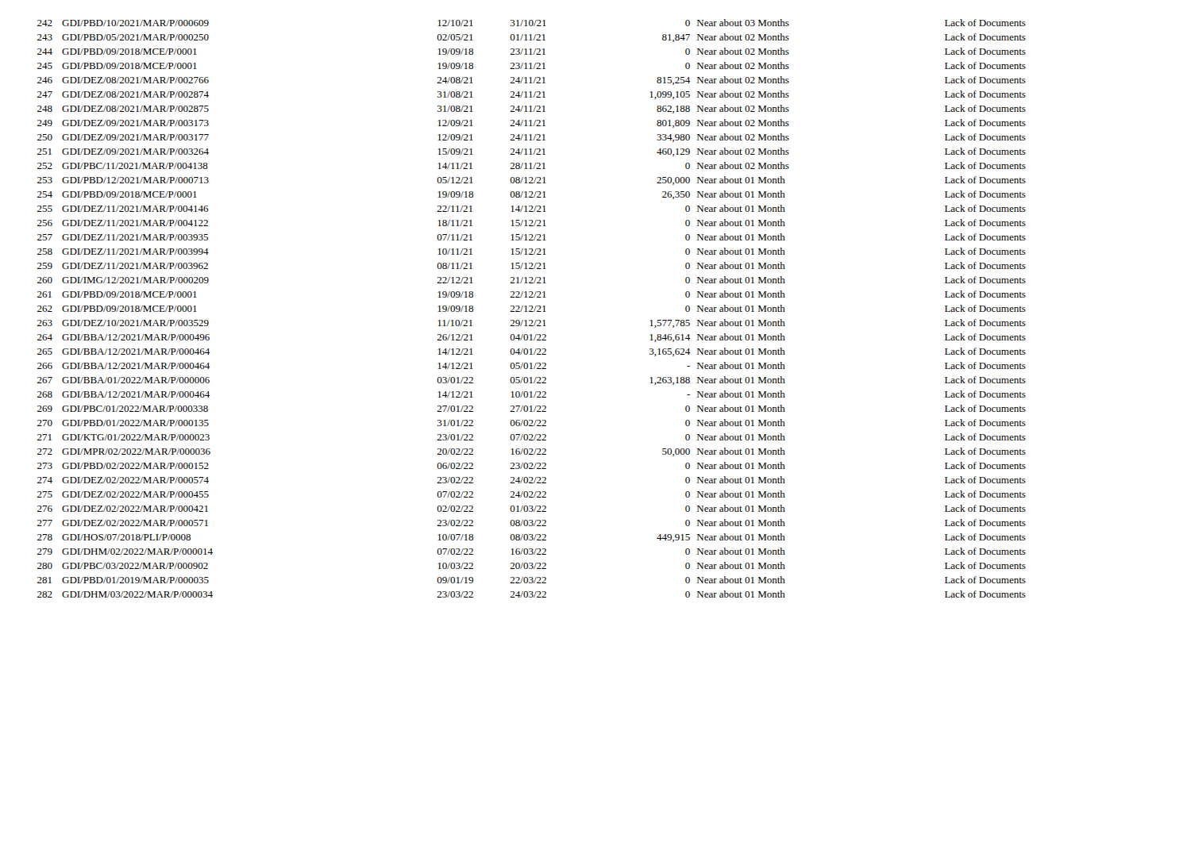| 242 | GDI/PBD/10/2021/MAR/P/000609 | 12/10/21 | 31/10/21 | 0 | Near about 03 Months | Lack of Documents |
| 243 | GDI/PBD/05/2021/MAR/P/000250 | 02/05/21 | 01/11/21 | 81,847 | Near about 02 Months | Lack of Documents |
| 244 | GDI/PBD/09/2018/MCE/P/0001 | 19/09/18 | 23/11/21 | 0 | Near about 02 Months | Lack of Documents |
| 245 | GDI/PBD/09/2018/MCE/P/0001 | 19/09/18 | 23/11/21 | 0 | Near about 02 Months | Lack of Documents |
| 246 | GDI/DEZ/08/2021/MAR/P/002766 | 24/08/21 | 24/11/21 | 815,254 | Near about 02 Months | Lack of Documents |
| 247 | GDI/DEZ/08/2021/MAR/P/002874 | 31/08/21 | 24/11/21 | 1,099,105 | Near about 02 Months | Lack of Documents |
| 248 | GDI/DEZ/08/2021/MAR/P/002875 | 31/08/21 | 24/11/21 | 862,188 | Near about 02 Months | Lack of Documents |
| 249 | GDI/DEZ/09/2021/MAR/P/003173 | 12/09/21 | 24/11/21 | 801,809 | Near about 02 Months | Lack of Documents |
| 250 | GDI/DEZ/09/2021/MAR/P/003177 | 12/09/21 | 24/11/21 | 334,980 | Near about 02 Months | Lack of Documents |
| 251 | GDI/DEZ/09/2021/MAR/P/003264 | 15/09/21 | 24/11/21 | 460,129 | Near about 02 Months | Lack of Documents |
| 252 | GDI/PBC/11/2021/MAR/P/004138 | 14/11/21 | 28/11/21 | 0 | Near about 02 Months | Lack of Documents |
| 253 | GDI/PBD/12/2021/MAR/P/000713 | 05/12/21 | 08/12/21 | 250,000 | Near about 01 Month | Lack of Documents |
| 254 | GDI/PBD/09/2018/MCE/P/0001 | 19/09/18 | 08/12/21 | 26,350 | Near about 01 Month | Lack of Documents |
| 255 | GDI/DEZ/11/2021/MAR/P/004146 | 22/11/21 | 14/12/21 | 0 | Near about 01 Month | Lack of Documents |
| 256 | GDI/DEZ/11/2021/MAR/P/004122 | 18/11/21 | 15/12/21 | 0 | Near about 01 Month | Lack of Documents |
| 257 | GDI/DEZ/11/2021/MAR/P/003935 | 07/11/21 | 15/12/21 | 0 | Near about 01 Month | Lack of Documents |
| 258 | GDI/DEZ/11/2021/MAR/P/003994 | 10/11/21 | 15/12/21 | 0 | Near about 01 Month | Lack of Documents |
| 259 | GDI/DEZ/11/2021/MAR/P/003962 | 08/11/21 | 15/12/21 | 0 | Near about 01 Month | Lack of Documents |
| 260 | GDI/IMG/12/2021/MAR/P/000209 | 22/12/21 | 21/12/21 | 0 | Near about 01 Month | Lack of Documents |
| 261 | GDI/PBD/09/2018/MCE/P/0001 | 19/09/18 | 22/12/21 | 0 | Near about 01 Month | Lack of Documents |
| 262 | GDI/PBD/09/2018/MCE/P/0001 | 19/09/18 | 22/12/21 | 0 | Near about 01 Month | Lack of Documents |
| 263 | GDI/DEZ/10/2021/MAR/P/003529 | 11/10/21 | 29/12/21 | 1,577,785 | Near about 01 Month | Lack of Documents |
| 264 | GDI/BBA/12/2021/MAR/P/000496 | 26/12/21 | 04/01/22 | 1,846,614 | Near about 01 Month | Lack of Documents |
| 265 | GDI/BBA/12/2021/MAR/P/000464 | 14/12/21 | 04/01/22 | 3,165,624 | Near about 01 Month | Lack of Documents |
| 266 | GDI/BBA/12/2021/MAR/P/000464 | 14/12/21 | 05/01/22 | - | Near about 01 Month | Lack of Documents |
| 267 | GDI/BBA/01/2022/MAR/P/000006 | 03/01/22 | 05/01/22 | 1,263,188 | Near about 01 Month | Lack of Documents |
| 268 | GDI/BBA/12/2021/MAR/P/000464 | 14/12/21 | 10/01/22 | - | Near about 01 Month | Lack of Documents |
| 269 | GDI/PBC/01/2022/MAR/P/000338 | 27/01/22 | 27/01/22 | 0 | Near about 01 Month | Lack of Documents |
| 270 | GDI/PBD/01/2022/MAR/P/000135 | 31/01/22 | 06/02/22 | 0 | Near about 01 Month | Lack of Documents |
| 271 | GDI/KTG/01/2022/MAR/P/000023 | 23/01/22 | 07/02/22 | 0 | Near about 01 Month | Lack of Documents |
| 272 | GDI/MPR/02/2022/MAR/P/000036 | 20/02/22 | 16/02/22 | 50,000 | Near about 01 Month | Lack of Documents |
| 273 | GDI/PBD/02/2022/MAR/P/000152 | 06/02/22 | 23/02/22 | 0 | Near about 01 Month | Lack of Documents |
| 274 | GDI/DEZ/02/2022/MAR/P/000574 | 23/02/22 | 24/02/22 | 0 | Near about 01 Month | Lack of Documents |
| 275 | GDI/DEZ/02/2022/MAR/P/000455 | 07/02/22 | 24/02/22 | 0 | Near about 01 Month | Lack of Documents |
| 276 | GDI/DEZ/02/2022/MAR/P/000421 | 02/02/22 | 01/03/22 | 0 | Near about 01 Month | Lack of Documents |
| 277 | GDI/DEZ/02/2022/MAR/P/000571 | 23/02/22 | 08/03/22 | 0 | Near about 01 Month | Lack of Documents |
| 278 | GDI/HOS/07/2018/PLI/P/0008 | 10/07/18 | 08/03/22 | 449,915 | Near about 01 Month | Lack of Documents |
| 279 | GDI/DHM/02/2022/MAR/P/000014 | 07/02/22 | 16/03/22 | 0 | Near about 01 Month | Lack of Documents |
| 280 | GDI/PBC/03/2022/MAR/P/000902 | 10/03/22 | 20/03/22 | 0 | Near about 01 Month | Lack of Documents |
| 281 | GDI/PBD/01/2019/MAR/P/000035 | 09/01/19 | 22/03/22 | 0 | Near about 01 Month | Lack of Documents |
| 282 | GDI/DHM/03/2022/MAR/P/000034 | 23/03/22 | 24/03/22 | 0 | Near about 01 Month | Lack of Documents |